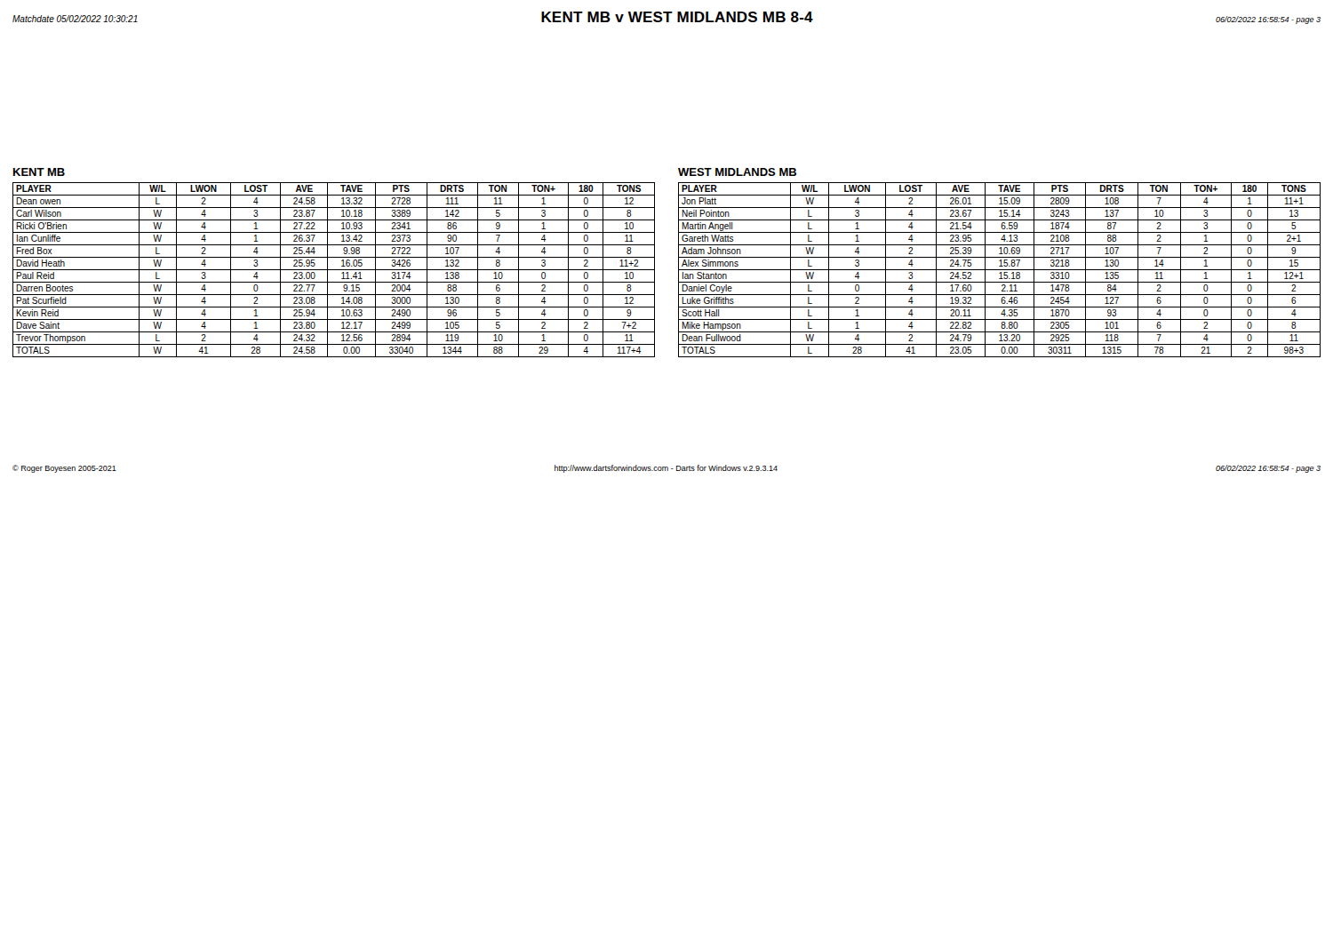Matchdate 05/02/2022 10:30:21
KENT MB v WEST MIDLANDS MB 8-4
06/02/2022 16:58:54 - page 3
KENT MB
KENT MB player statistics
| PLAYER | W/L | LWON | LOST | AVE | TAVE | PTS | DRTS | TON | TON+ | 180 | TONS |
| --- | --- | --- | --- | --- | --- | --- | --- | --- | --- | --- | --- |
| Dean owen | L | 2 | 4 | 24.58 | 13.32 | 2728 | 111 | 11 | 1 | 0 | 12 |
| Carl Wilson | W | 4 | 3 | 23.87 | 10.18 | 3389 | 142 | 5 | 3 | 0 | 8 |
| Ricki O'Brien | W | 4 | 1 | 27.22 | 10.93 | 2341 | 86 | 9 | 1 | 0 | 10 |
| Ian Cunliffe | W | 4 | 1 | 26.37 | 13.42 | 2373 | 90 | 7 | 4 | 0 | 11 |
| Fred Box | L | 2 | 4 | 25.44 | 9.98 | 2722 | 107 | 4 | 4 | 0 | 8 |
| David Heath | W | 4 | 3 | 25.95 | 16.05 | 3426 | 132 | 8 | 3 | 2 | 11+2 |
| Paul Reid | L | 3 | 4 | 23.00 | 11.41 | 3174 | 138 | 10 | 0 | 0 | 10 |
| Darren Bootes | W | 4 | 0 | 22.77 | 9.15 | 2004 | 88 | 6 | 2 | 0 | 8 |
| Pat Scurfield | W | 4 | 2 | 23.08 | 14.08 | 3000 | 130 | 8 | 4 | 0 | 12 |
| Kevin Reid | W | 4 | 1 | 25.94 | 10.63 | 2490 | 96 | 5 | 4 | 0 | 9 |
| Dave Saint | W | 4 | 1 | 23.80 | 12.17 | 2499 | 105 | 5 | 2 | 2 | 7+2 |
| Trevor Thompson | L | 2 | 4 | 24.32 | 12.56 | 2894 | 119 | 10 | 1 | 0 | 11 |
| TOTALS | W | 41 | 28 | 24.58 | 0.00 | 33040 | 1344 | 88 | 29 | 4 | 117+4 |
WEST MIDLANDS MB
WEST MIDLANDS MB player statistics
| PLAYER | W/L | LWON | LOST | AVE | TAVE | PTS | DRTS | TON | TON+ | 180 | TONS |
| --- | --- | --- | --- | --- | --- | --- | --- | --- | --- | --- | --- |
| Jon Platt | W | 4 | 2 | 26.01 | 15.09 | 2809 | 108 | 7 | 4 | 1 | 11+1 |
| Neil Pointon | L | 3 | 4 | 23.67 | 15.14 | 3243 | 137 | 10 | 3 | 0 | 13 |
| Martin Angell | L | 1 | 4 | 21.54 | 6.59 | 1874 | 87 | 2 | 3 | 0 | 5 |
| Gareth Watts | L | 1 | 4 | 23.95 | 4.13 | 2108 | 88 | 2 | 1 | 0 | 2+1 |
| Adam Johnson | W | 4 | 2 | 25.39 | 10.69 | 2717 | 107 | 7 | 2 | 0 | 9 |
| Alex Simmons | L | 3 | 4 | 24.75 | 15.87 | 3218 | 130 | 14 | 1 | 0 | 15 |
| Ian Stanton | W | 4 | 3 | 24.52 | 15.18 | 3310 | 135 | 11 | 1 | 1 | 12+1 |
| Daniel Coyle | L | 0 | 4 | 17.60 | 2.11 | 1478 | 84 | 2 | 0 | 0 | 2 |
| Luke Griffiths | L | 2 | 4 | 19.32 | 6.46 | 2454 | 127 | 6 | 0 | 0 | 6 |
| Scott Hall | L | 1 | 4 | 20.11 | 4.35 | 1870 | 93 | 4 | 0 | 0 | 4 |
| Mike Hampson | L | 1 | 4 | 22.82 | 8.80 | 2305 | 101 | 6 | 2 | 0 | 8 |
| Dean Fullwood | W | 4 | 2 | 24.79 | 13.20 | 2925 | 118 | 7 | 4 | 0 | 11 |
| TOTALS | L | 28 | 41 | 23.05 | 0.00 | 30311 | 1315 | 78 | 21 | 2 | 98+3 |
© Roger Boyesen 2005-2021
http://www.dartsforwindows.com - Darts for Windows v.2.9.3.14
06/02/2022 16:58:54 - page 3